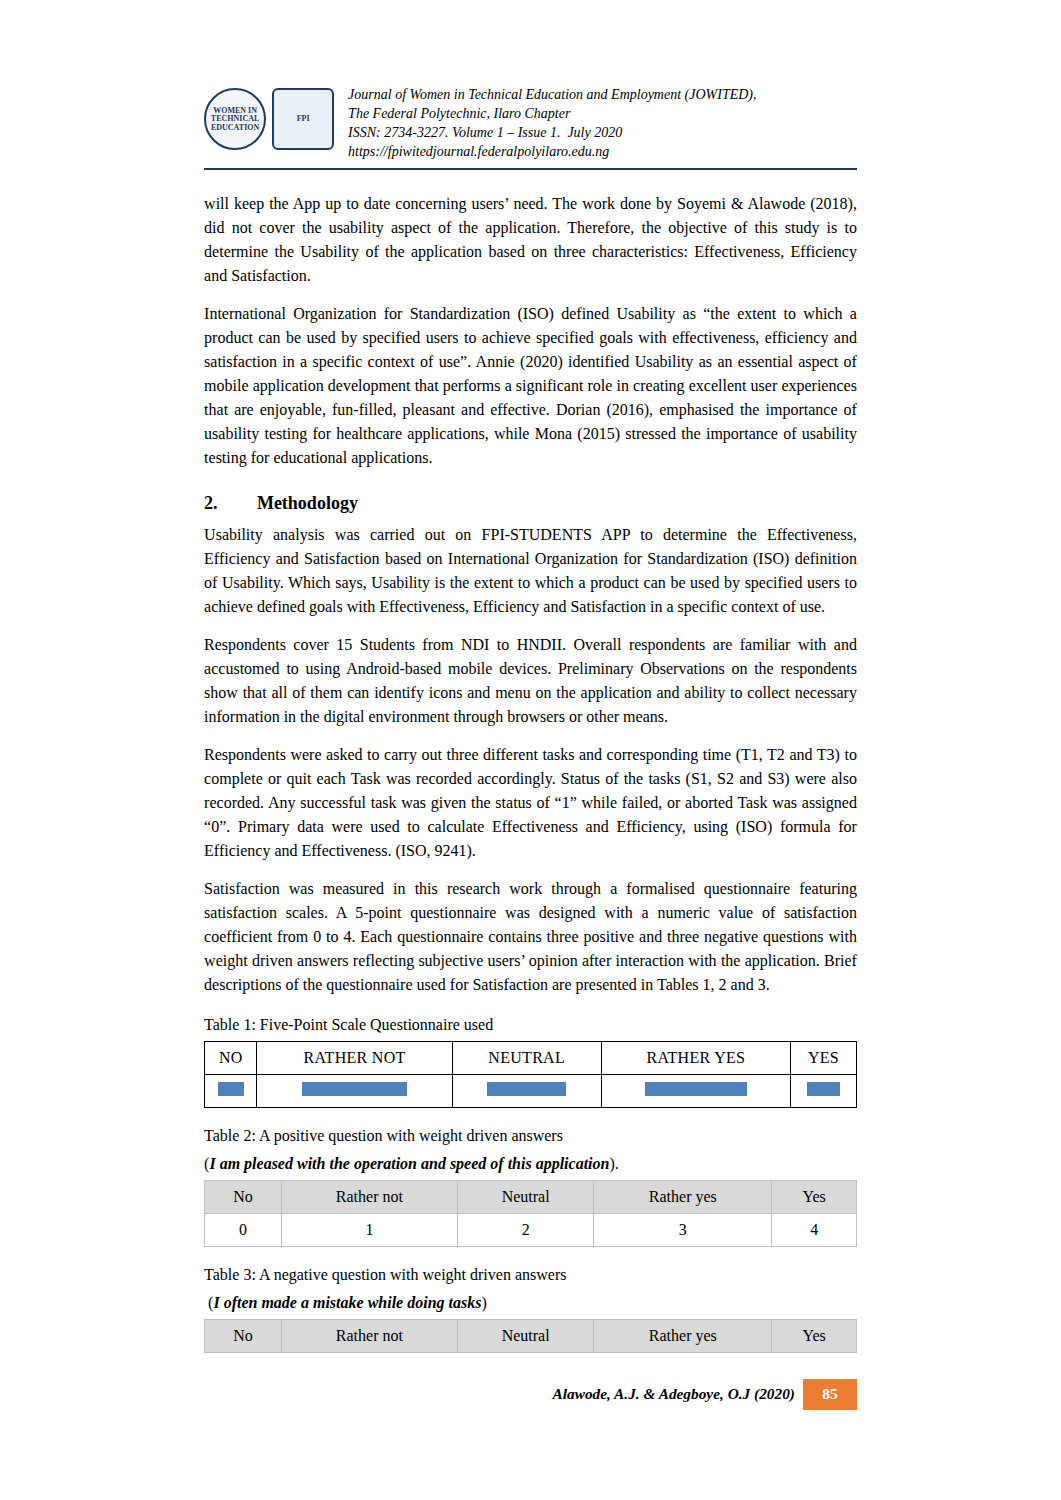WOMEN IN TECHNICAL EDUCATION
FPI
Journal of Women in Technical Education and Employment (JOWITED), The Federal Polytechnic, Ilaro Chapter ISSN: 2734-3227. Volume 1 – Issue 1. July 2020 https://fpiwitedjournal.federalpolyilaro.edu.ng
will keep the App up to date concerning users’ need. The work done by Soyemi & Alawode (2018), did not cover the usability aspect of the application. Therefore, the objective of this study is to determine the Usability of the application based on three characteristics: Effectiveness, Efficiency and Satisfaction.
International Organization for Standardization (ISO) defined Usability as “the extent to which a product can be used by specified users to achieve specified goals with effectiveness, efficiency and satisfaction in a specific context of use”. Annie (2020) identified Usability as an essential aspect of mobile application development that performs a significant role in creating excellent user experiences that are enjoyable, fun-filled, pleasant and effective. Dorian (2016), emphasised the importance of usability testing for healthcare applications, while Mona (2015) stressed the importance of usability testing for educational applications.
2. Methodology
Usability analysis was carried out on FPI-STUDENTS APP to determine the Effectiveness, Efficiency and Satisfaction based on International Organization for Standardization (ISO) definition of Usability. Which says, Usability is the extent to which a product can be used by specified users to achieve defined goals with Effectiveness, Efficiency and Satisfaction in a specific context of use.
Respondents cover 15 Students from NDI to HNDII. Overall respondents are familiar with and accustomed to using Android-based mobile devices. Preliminary Observations on the respondents show that all of them can identify icons and menu on the application and ability to collect necessary information in the digital environment through browsers or other means.
Respondents were asked to carry out three different tasks and corresponding time (T1, T2 and T3) to complete or quit each Task was recorded accordingly. Status of the tasks (S1, S2 and S3) were also recorded. Any successful task was given the status of “1” while failed, or aborted Task was assigned “0”. Primary data were used to calculate Effectiveness and Efficiency, using (ISO) formula for Efficiency and Effectiveness. (ISO, 9241).
Satisfaction was measured in this research work through a formalised questionnaire featuring satisfaction scales. A 5-point questionnaire was designed with a numeric value of satisfaction coefficient from 0 to 4. Each questionnaire contains three positive and three negative questions with weight driven answers reflecting subjective users’ opinion after interaction with the application. Brief descriptions of the questionnaire used for Satisfaction are presented in Tables 1, 2 and 3.
Table 1: Five-Point Scale Questionnaire used
| NO | RATHER NOT | NEUTRAL | RATHER YES | YES |
| --- | --- | --- | --- | --- |
Table 2: A positive question with weight driven answers
(I am pleased with the operation and speed of this application).
| No | Rather not | Neutral | Rather yes | Yes |
| --- | --- | --- | --- | --- |
| 0 | 1 | 2 | 3 | 4 |
Table 3: A negative question with weight driven answers
(I often made a mistake while doing tasks)
| No | Rather not | Neutral | Rather yes | Yes |
| --- | --- | --- | --- | --- |
Alawode, A.J. & Adegboye, O.J (2020)
85